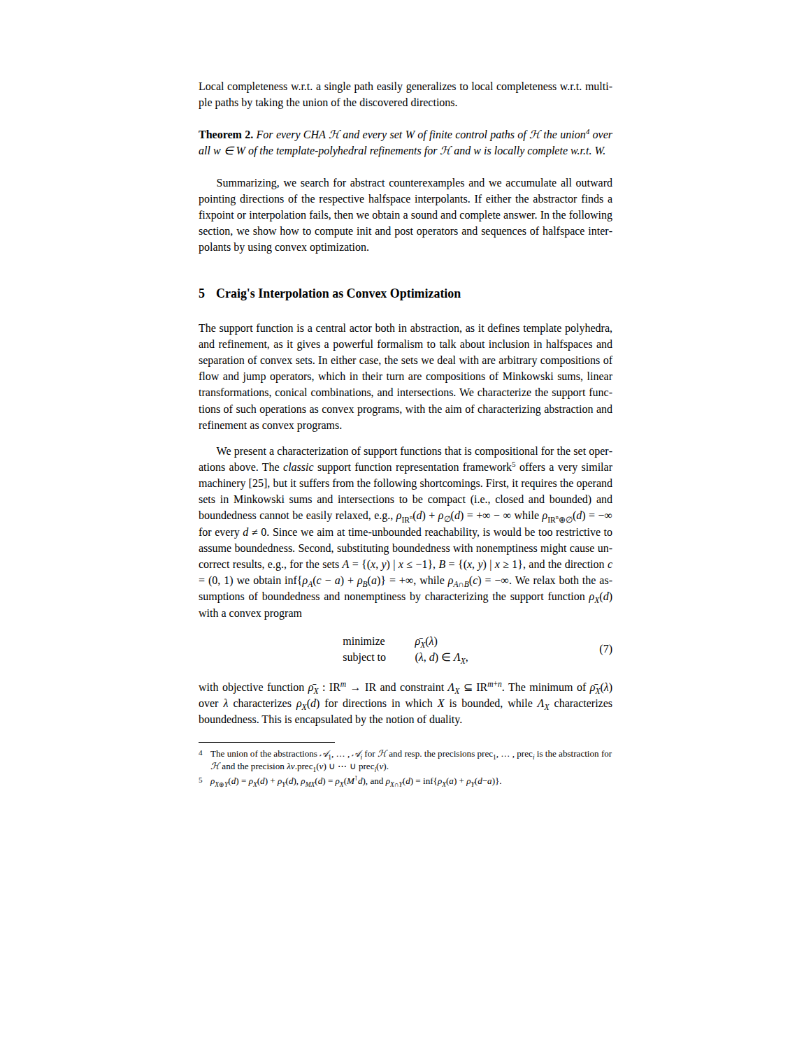Local completeness w.r.t. a single path easily generalizes to local completeness w.r.t. multiple paths by taking the union of the discovered directions.
Theorem 2. For every CHA ℋ and every set W of finite control paths of ℋ the union4 over all w ∈ W of the template-polyhedral refinements for ℋ and w is locally complete w.r.t. W.
Summarizing, we search for abstract counterexamples and we accumulate all outward pointing directions of the respective halfspace interpolants. If either the abstractor finds a fixpoint or interpolation fails, then we obtain a sound and complete answer. In the following section, we show how to compute init and post operators and sequences of halfspace interpolants by using convex optimization.
5 Craig's Interpolation as Convex Optimization
The support function is a central actor both in abstraction, as it defines template polyhedra, and refinement, as it gives a powerful formalism to talk about inclusion in halfspaces and separation of convex sets. In either case, the sets we deal with are arbitrary compositions of flow and jump operators, which in their turn are compositions of Minkowski sums, linear transformations, conical combinations, and intersections. We characterize the support functions of such operations as convex programs, with the aim of characterizing abstraction and refinement as convex programs.
We present a characterization of support functions that is compositional for the set operations above. The classic support function representation framework5 offers a very similar machinery [25], but it suffers from the following shortcomings. First, it requires the operand sets in Minkowski sums and intersections to be compact (i.e., closed and bounded) and boundedness cannot be easily relaxed, e.g., ρIRn(d) + ρ∅(d) = +∞ − ∞ while ρIRn⊕∅(d) = −∞ for every d ≠ 0. Since we aim at time-unbounded reachability, is would be too restrictive to assume boundedness. Second, substituting boundedness with nonemptiness might cause uncorrect results, e.g., for the sets A = {(x, y) | x ≤ −1}, B = {(x, y) | x ≥ 1}, and the direction c = (0, 1) we obtain inf{ρA(c − a) + ρB(a)} = +∞, while ρA∩B(c) = −∞. We relax both the assumptions of boundedness and nonemptiness by characterizing the support function ρX(d) with a convex program
minimize ρ̄X(λ) subject to (λ, d) ∈ ΛX, (7)
with objective function ρ̄X : IRm → IR and constraint ΛX ⊆ IRm+n. The minimum of ρ̄X(λ) over λ characterizes ρX(d) for directions in which X is bounded, while ΛX characterizes boundedness. This is encapsulated by the notion of duality.
4 The union of the abstractions 𝒜1, … , 𝒜i for ℋ and resp. the precisions prec1, … , preci is the abstraction for ℋ and the precision λv.prec1(v) ∪ ⋯ ∪ preci(v).
5 ρX⊕Y(d) = ρX(d) + ρY(d), ρMX(d) = ρX(M⊺d), and ρX∩Y(d) = inf{ρX(a) + ρY(d−a)}.